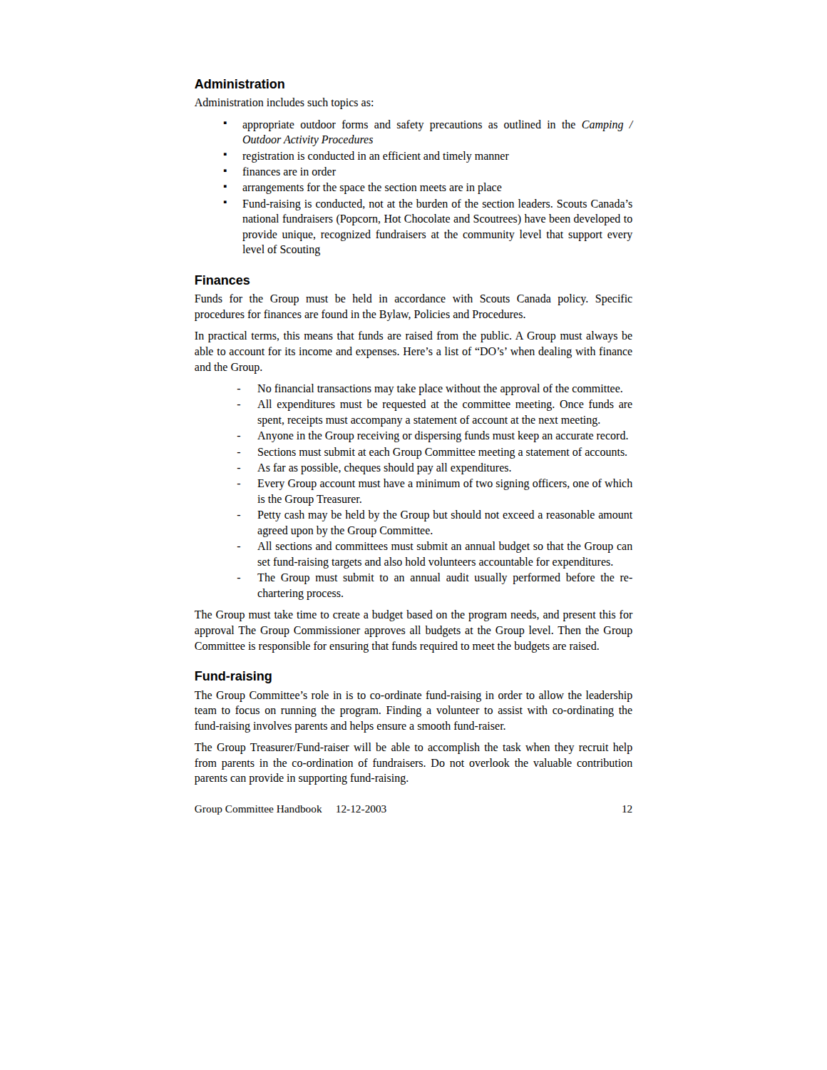Administration
Administration includes such topics as:
appropriate outdoor forms and safety precautions as outlined in the Camping / Outdoor Activity Procedures
registration is conducted in an efficient and timely manner
finances are in order
arrangements for the space the section meets are in place
Fund-raising is conducted, not at the burden of the section leaders. Scouts Canada’s national fundraisers (Popcorn, Hot Chocolate and Scoutrees) have been developed to provide unique, recognized fundraisers at the community level that support every level of Scouting
Finances
Funds for the Group must be held in accordance with Scouts Canada policy. Specific procedures for finances are found in the Bylaw, Policies and Procedures.
In practical terms, this means that funds are raised from the public. A Group must always be able to account for its income and expenses. Here’s a list of “DO’s’ when dealing with finance and the Group.
No financial transactions may take place without the approval of the committee.
All expenditures must be requested at the committee meeting. Once funds are spent, receipts must accompany a statement of account at the next meeting.
Anyone in the Group receiving or dispersing funds must keep an accurate record.
Sections must submit at each Group Committee meeting a statement of accounts.
As far as possible, cheques should pay all expenditures.
Every Group account must have a minimum of two signing officers, one of which is the Group Treasurer.
Petty cash may be held by the Group but should not exceed a reasonable amount agreed upon by the Group Committee.
All sections and committees must submit an annual budget so that the Group can set fund-raising targets and also hold volunteers accountable for expenditures.
The Group must submit to an annual audit usually performed before the re-chartering process.
The Group must take time to create a budget based on the program needs, and present this for approval The Group Commissioner approves all budgets at the Group level. Then the Group Committee is responsible for ensuring that funds required to meet the budgets are raised.
Fund-raising
The Group Committee’s role in is to co-ordinate fund-raising in order to allow the leadership team to focus on running the program. Finding a volunteer to assist with co-ordinating the fund-raising involves parents and helps ensure a smooth fund-raiser.
The Group Treasurer/Fund-raiser will be able to accomplish the task when they recruit help from parents in the co-ordination of fundraisers. Do not overlook the valuable contribution parents can provide in supporting fund-raising.
Group Committee Handbook 12-12-2003 12